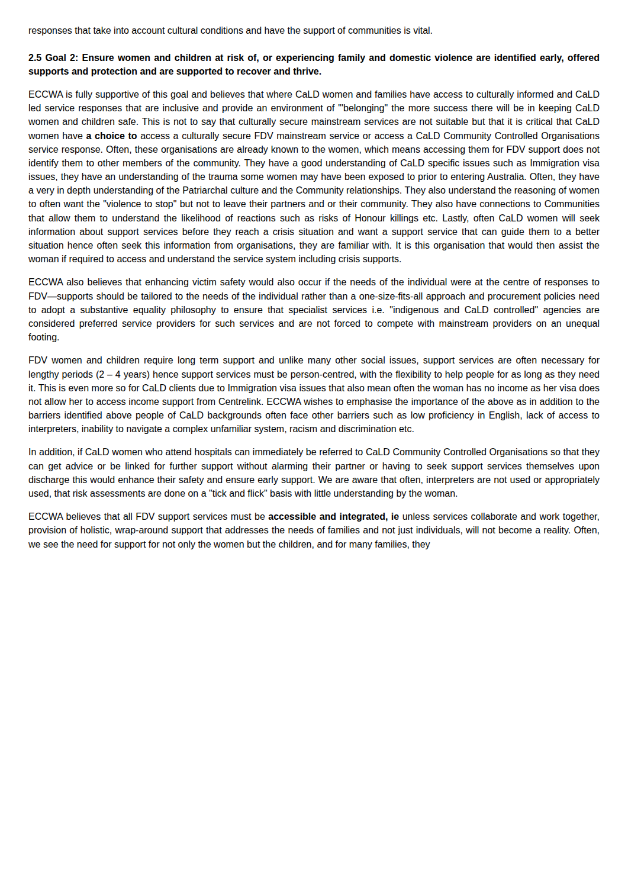responses that take into account cultural conditions and have the support of communities is vital.
2.5 Goal 2: Ensure women and children at risk of, or experiencing family and domestic violence are identified early, offered supports and protection and are supported to recover and thrive.
ECCWA is fully supportive of this goal and believes that where CaLD women and families have access to culturally informed and CaLD led service responses that are inclusive and provide an environment of "'belonging" the more success there will be in keeping CaLD women and children safe. This is not to say that culturally secure mainstream services are not suitable but that it is critical that CaLD women have a choice to access a culturally secure FDV mainstream service or access a CaLD Community Controlled Organisations service response. Often, these organisations are already known to the women, which means accessing them for FDV support does not identify them to other members of the community. They have a good understanding of CaLD specific issues such as Immigration visa issues, they have an understanding of the trauma some women may have been exposed to prior to entering Australia. Often, they have a very in depth understanding of the Patriarchal culture and the Community relationships. They also understand the reasoning of women to often want the "violence to stop" but not to leave their partners and or their community. They also have connections to Communities that allow them to understand the likelihood of reactions such as risks of Honour killings etc. Lastly, often CaLD women will seek information about support services before they reach a crisis situation and want a support service that can guide them to a better situation hence often seek this information from organisations, they are familiar with. It is this organisation that would then assist the woman if required to access and understand the service system including crisis supports.
ECCWA also believes that enhancing victim safety would also occur if the needs of the individual were at the centre of responses to FDV—supports should be tailored to the needs of the individual rather than a one-size-fits-all approach and procurement policies need to adopt a substantive equality philosophy to ensure that specialist services i.e. "indigenous and CaLD controlled" agencies are considered preferred service providers for such services and are not forced to compete with mainstream providers on an unequal footing.
FDV women and children require long term support and unlike many other social issues, support services are often necessary for lengthy periods (2 – 4 years) hence support services must be person-centred, with the flexibility to help people for as long as they need it. This is even more so for CaLD clients due to Immigration visa issues that also mean often the woman has no income as her visa does not allow her to access income support from Centrelink. ECCWA wishes to emphasise the importance of the above as in addition to the barriers identified above people of CaLD backgrounds often face other barriers such as low proficiency in English, lack of access to interpreters, inability to navigate a complex unfamiliar system, racism and discrimination etc.
In addition, if CaLD women who attend hospitals can immediately be referred to CaLD Community Controlled Organisations so that they can get advice or be linked for further support without alarming their partner or having to seek support services themselves upon discharge this would enhance their safety and ensure early support. We are aware that often, interpreters are not used or appropriately used, that risk assessments are done on a "tick and flick" basis with little understanding by the woman.
ECCWA believes that all FDV support services must be accessible and integrated, ie unless services collaborate and work together, provision of holistic, wrap-around support that addresses the needs of families and not just individuals, will not become a reality. Often, we see the need for support for not only the women but the children, and for many families, they